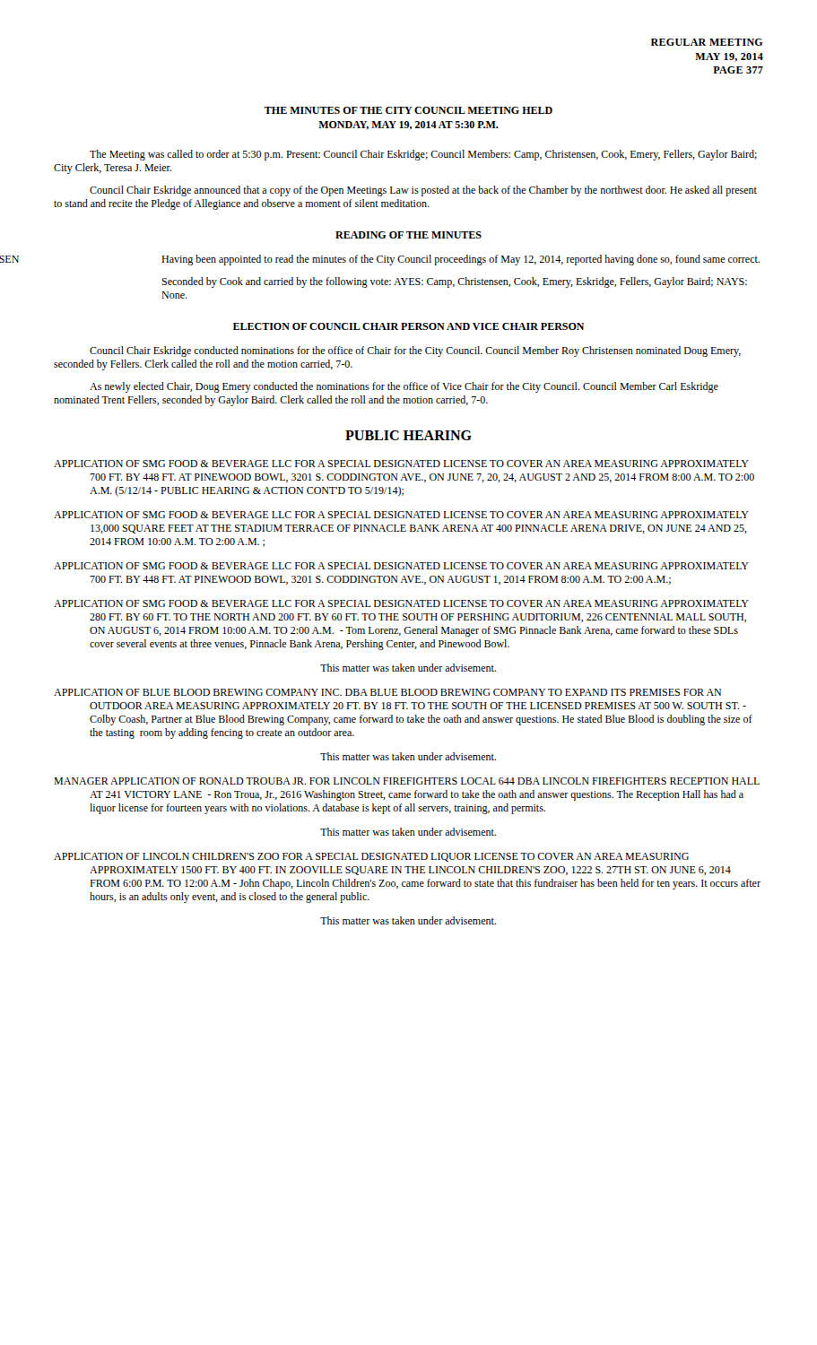REGULAR MEETING
MAY 19, 2014
PAGE 377
THE MINUTES OF THE CITY COUNCIL MEETING HELD
MONDAY, MAY 19, 2014 AT 5:30 P.M.
The Meeting was called to order at 5:30 p.m. Present: Council Chair Eskridge; Council Members: Camp, Christensen, Cook, Emery, Fellers, Gaylor Baird; City Clerk, Teresa J. Meier.
Council Chair Eskridge announced that a copy of the Open Meetings Law is posted at the back of the Chamber by the northwest door. He asked all present to stand and recite the Pledge of Allegiance and observe a moment of silent meditation.
READING OF THE MINUTES
CHRISTENSENHaving been appointed to read the minutes of the City Council proceedings of May 12, 2014, reported having done so, found same correct.
Seconded by Cook and carried by the following vote: AYES: Camp, Christensen, Cook, Emery, Eskridge, Fellers, Gaylor Baird; NAYS: None.
ELECTION OF COUNCIL CHAIR PERSON AND VICE CHAIR PERSON
Council Chair Eskridge conducted nominations for the office of Chair for the City Council. Council Member Roy Christensen nominated Doug Emery, seconded by Fellers. Clerk called the roll and the motion carried, 7-0.
As newly elected Chair, Doug Emery conducted the nominations for the office of Vice Chair for the City Council. Council Member Carl Eskridge nominated Trent Fellers, seconded by Gaylor Baird. Clerk called the roll and the motion carried, 7-0.
PUBLIC HEARING
APPLICATION OF SMG FOOD & BEVERAGE LLC FOR A SPECIAL DESIGNATED LICENSE TO COVER AN AREA MEASURING APPROXIMATELY 700 FT. BY 448 FT. AT PINEWOOD BOWL, 3201 S. CODDINGTON AVE., ON JUNE 7, 20, 24, AUGUST 2 AND 25, 2014 FROM 8:00 A.M. TO 2:00 A.M. (5/12/14 - PUBLIC HEARING & ACTION CONT'D TO 5/19/14);
APPLICATION OF SMG FOOD & BEVERAGE LLC FOR A SPECIAL DESIGNATED LICENSE TO COVER AN AREA MEASURING APPROXIMATELY 13,000 SQUARE FEET AT THE STADIUM TERRACE OF PINNACLE BANK ARENA AT 400 PINNACLE ARENA DRIVE, ON JUNE 24 AND 25, 2014 FROM 10:00 A.M. TO 2:00 A.M. ;
APPLICATION OF SMG FOOD & BEVERAGE LLC FOR A SPECIAL DESIGNATED LICENSE TO COVER AN AREA MEASURING APPROXIMATELY 700 FT. BY 448 FT. AT PINEWOOD BOWL, 3201 S. CODDINGTON AVE., ON AUGUST 1, 2014 FROM 8:00 A.M. TO 2:00 A.M.;
APPLICATION OF SMG FOOD & BEVERAGE LLC FOR A SPECIAL DESIGNATED LICENSE TO COVER AN AREA MEASURING APPROXIMATELY 280 FT. BY 60 FT. TO THE NORTH AND 200 FT. BY 60 FT. TO THE SOUTH OF PERSHING AUDITORIUM, 226 CENTENNIAL MALL SOUTH, ON AUGUST 6, 2014 FROM 10:00 A.M. TO 2:00 A.M. - Tom Lorenz, General Manager of SMG Pinnacle Bank Arena, came forward to these SDLs cover several events at three venues, Pinnacle Bank Arena, Pershing Center, and Pinewood Bowl.
This matter was taken under advisement.
APPLICATION OF BLUE BLOOD BREWING COMPANY INC. DBA BLUE BLOOD BREWING COMPANY TO EXPAND ITS PREMISES FOR AN OUTDOOR AREA MEASURING APPROXIMATELY 20 FT. BY 18 FT. TO THE SOUTH OF THE LICENSED PREMISES AT 500 W. SOUTH ST. - Colby Coash, Partner at Blue Blood Brewing Company, came forward to take the oath and answer questions. He stated Blue Blood is doubling the size of the tasting room by adding fencing to create an outdoor area.
This matter was taken under advisement.
MANAGER APPLICATION OF RONALD TROUBA JR. FOR LINCOLN FIREFIGHTERS LOCAL 644 DBA LINCOLN FIREFIGHTERS RECEPTION HALL AT 241 VICTORY LANE - Ron Troua, Jr., 2616 Washington Street, came forward to take the oath and answer questions. The Reception Hall has had a liquor license for fourteen years with no violations. A database is kept of all servers, training, and permits.
This matter was taken under advisement.
APPLICATION OF LINCOLN CHILDREN'S ZOO FOR A SPECIAL DESIGNATED LIQUOR LICENSE TO COVER AN AREA MEASURING APPROXIMATELY 1500 FT. BY 400 FT. IN ZOOVILLE SQUARE IN THE LINCOLN CHILDREN'S ZOO, 1222 S. 27TH ST. ON JUNE 6, 2014 FROM 6:00 P.M. TO 12:00 A.M - John Chapo, Lincoln Children's Zoo, came forward to state that this fundraiser has been held for ten years. It occurs after hours, is an adults only event, and is closed to the general public.
This matter was taken under advisement.